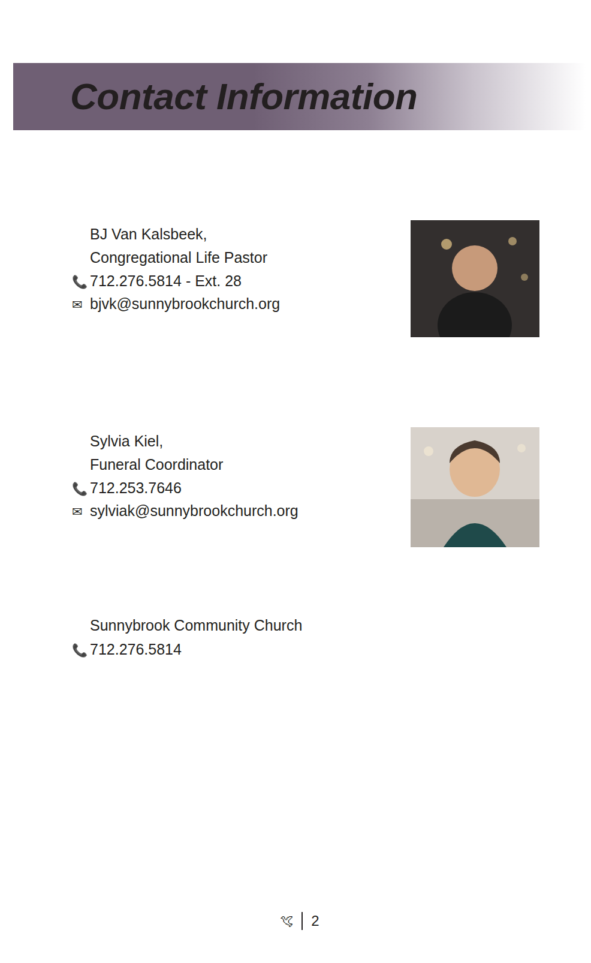Contact Information
BJ Van Kalsbeek, Congregational Life Pastor 📞712.276.5814 - Ext. 28 ✉bjvk@sunnybrookchurch.org
Sylvia Kiel, Funeral Coordinator 📞712.253.7646 ✉sylviak@sunnybrookchurch.org
Sunnybrook Community Church 📞712.276.5814
🕊 2